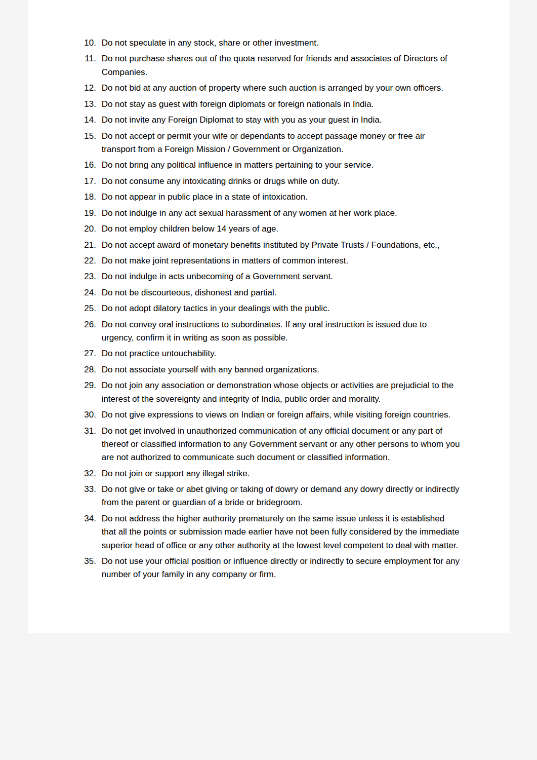Do not speculate in any stock, share or other investment.
Do not purchase shares out of the quota reserved for friends and associates of Directors of Companies.
Do not bid at any auction of property where such auction is arranged by your own officers.
Do not stay as guest with foreign diplomats or foreign nationals in India.
Do not invite any Foreign Diplomat to stay with you as your guest in India.
Do not accept or permit your wife or dependants to accept passage money or free air transport from a Foreign Mission / Government or Organization.
Do not bring any political influence in matters pertaining to your service.
Do not consume any intoxicating drinks or drugs while on duty.
Do not appear in public place in a state of intoxication.
Do not indulge in any act sexual harassment of any women at her work place.
Do not employ children below 14 years of age.
Do not accept award of monetary benefits instituted by Private Trusts / Foundations, etc.,
Do not make joint representations in matters of common interest.
Do not indulge in acts unbecoming of a Government servant.
Do not be discourteous, dishonest and partial.
Do not adopt dilatory tactics in your dealings with the public.
Do not convey oral instructions to subordinates. If any oral instruction is issued due to urgency, confirm it in writing as soon as possible.
Do not practice untouchability.
Do not associate yourself with any banned organizations.
Do not join any association or demonstration whose objects or activities are prejudicial to the interest of the sovereignty and integrity of India, public order and morality.
Do not give expressions to views on Indian or foreign affairs, while visiting foreign countries.
Do not get involved in unauthorized communication of any official document or any part of thereof or classified information to any Government servant or any other persons to whom you are not authorized to communicate such document or classified information.
Do not join or support any illegal strike.
Do not give or take or abet giving or taking of dowry or demand any dowry directly or indirectly from the parent or guardian of a bride or bridegroom.
Do not address the higher authority prematurely on the same issue unless it is established that all the points or submission made earlier have not been fully considered by the immediate superior head of office or any other authority at the lowest level competent to deal with matter.
Do not use your official position or influence directly or indirectly to secure employment for any number of your family in any company or firm.